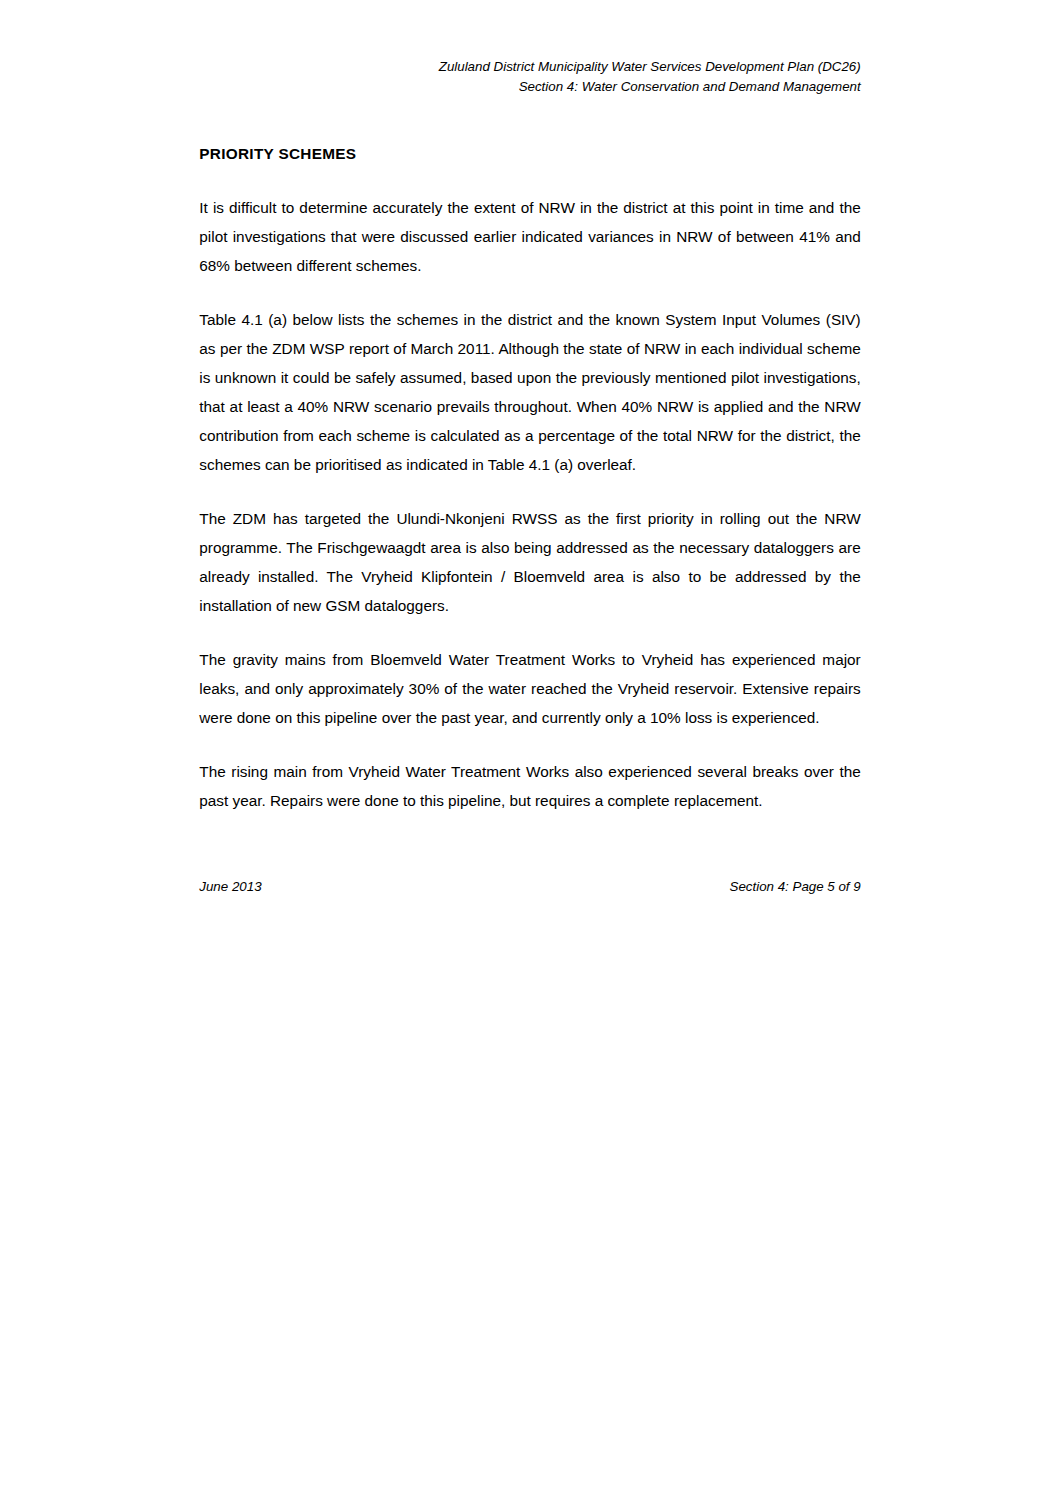Zululand District Municipality Water Services Development Plan (DC26) Section 4: Water Conservation and Demand Management
Priority Schemes
It is difficult to determine accurately the extent of NRW in the district at this point in time and the pilot investigations that were discussed earlier indicated variances in NRW of between 41% and 68% between different schemes.
Table 4.1 (a) below lists the schemes in the district and the known System Input Volumes (SIV) as per the ZDM WSP report of March 2011. Although the state of NRW in each individual scheme is unknown it could be safely assumed, based upon the previously mentioned pilot investigations, that at least a 40% NRW scenario prevails throughout. When 40% NRW is applied and the NRW contribution from each scheme is calculated as a percentage of the total NRW for the district, the schemes can be prioritised as indicated in Table 4.1 (a) overleaf.
The ZDM has targeted the Ulundi-Nkonjeni RWSS as the first priority in rolling out the NRW programme. The Frischgewaagdt area is also being addressed as the necessary dataloggers are already installed. The Vryheid Klipfontein / Bloemveld area is also to be addressed by the installation of new GSM dataloggers.
The gravity mains from Bloemveld Water Treatment Works to Vryheid has experienced major leaks, and only approximately 30% of the water reached the Vryheid reservoir. Extensive repairs were done on this pipeline over the past year, and currently only a 10% loss is experienced.
The rising main from Vryheid Water Treatment Works also experienced several breaks over the past year. Repairs were done to this pipeline, but requires a complete replacement.
June 2013
Section 4: Page 5 of 9